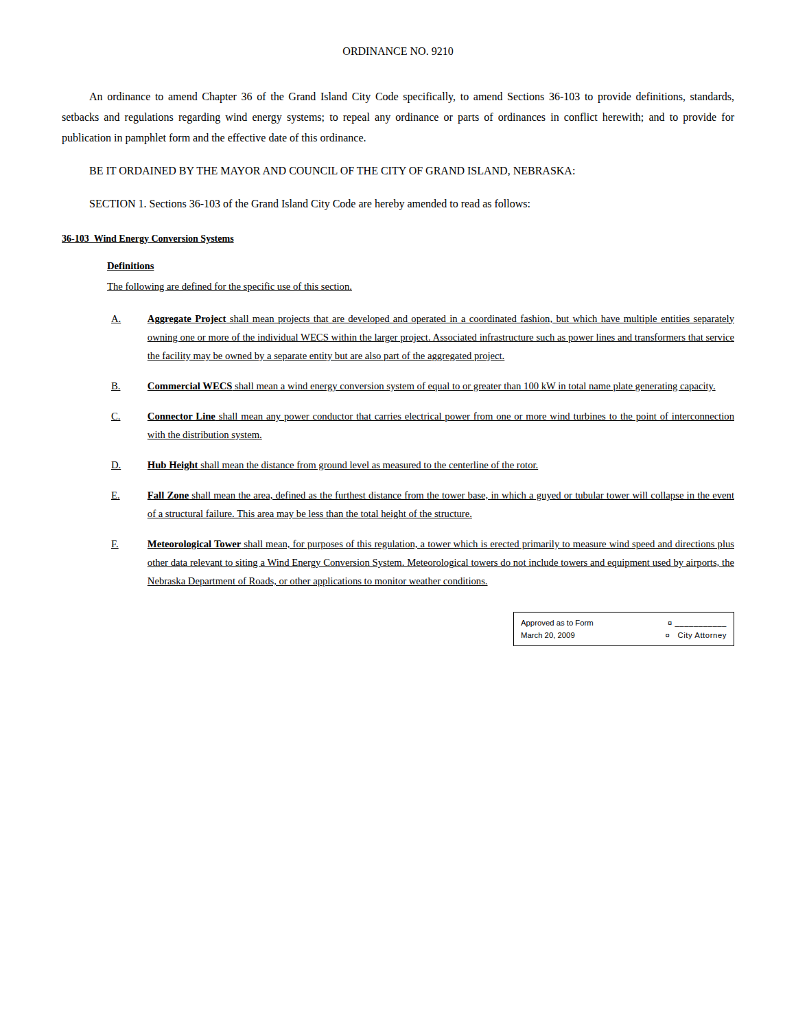ORDINANCE NO. 9210
An ordinance to amend Chapter 36 of the Grand Island City Code specifically, to amend Sections 36-103 to provide definitions, standards, setbacks and regulations regarding wind energy systems; to repeal any ordinance or parts of ordinances in conflict herewith; and to provide for publication in pamphlet form and the effective date of this ordinance.
BE IT ORDAINED BY THE MAYOR AND COUNCIL OF THE CITY OF GRAND ISLAND, NEBRASKA:
SECTION 1. Sections 36-103 of the Grand Island City Code are hereby amended to read as follows:
36-103 Wind Energy Conversion Systems
Definitions
The following are defined for the specific use of this section.
| A. | Aggregate Project shall mean projects that are developed and operated in a coordinated fashion, but which have multiple entities separately owning one or more of the individual WECS within the larger project. Associated infrastructure such as power lines and transformers that service the facility may be owned by a separate entity but are also part of the aggregated project. |
| B. | Commercial WECS shall mean a wind energy conversion system of equal to or greater than 100 kW in total name plate generating capacity. |
| C. | Connector Line shall mean any power conductor that carries electrical power from one or more wind turbines to the point of interconnection with the distribution system. |
| D. | Hub Height shall mean the distance from ground level as measured to the centerline of the rotor. |
| E. | Fall Zone shall mean the area, defined as the furthest distance from the tower base, in which a guyed or tubular tower will collapse in the event of a structural failure. This area may be less than the total height of the structure. |
| F. | Meteorological Tower shall mean, for purposes of this regulation, a tower which is erected primarily to measure wind speed and directions plus other data relevant to siting a Wind Energy Conversion System. Meteorological towers do not include towers and equipment used by airports, the Nebraska Department of Roads, or other applications to monitor weather conditions. |
Approved as to Form ¤ ___________
March 20, 2009 ¤ City Attorney